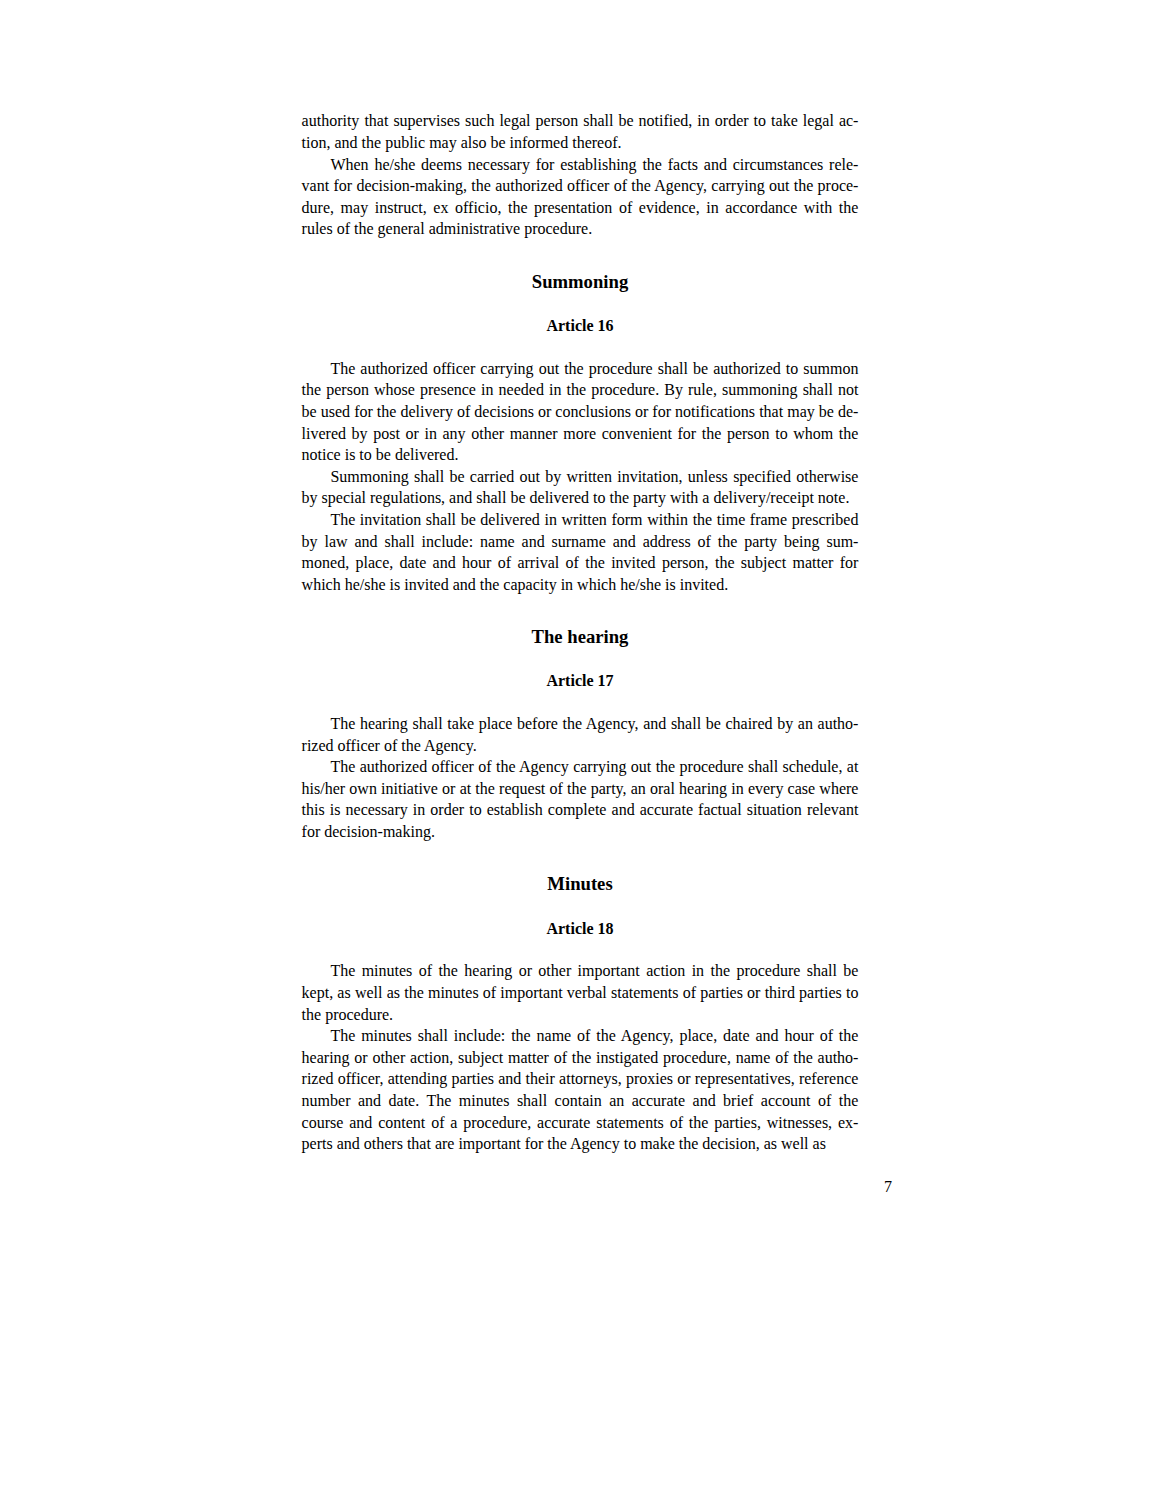authority that supervises such legal person shall be notified, in order to take legal action, and the public may also be informed thereof.
When he/she deems necessary for establishing the facts and circumstances relevant for decision-making, the authorized officer of the Agency, carrying out the procedure, may instruct, ex officio, the presentation of evidence, in accordance with the rules of the general administrative procedure.
Summoning
Article 16
The authorized officer carrying out the procedure shall be authorized to summon the person whose presence in needed in the procedure. By rule, summoning shall not be used for the delivery of decisions or conclusions or for notifications that may be delivered by post or in any other manner more convenient for the person to whom the notice is to be delivered.
Summoning shall be carried out by written invitation, unless specified otherwise by special regulations, and shall be delivered to the party with a delivery/receipt note.
The invitation shall be delivered in written form within the time frame prescribed by law and shall include: name and surname and address of the party being summoned, place, date and hour of arrival of the invited person, the subject matter for which he/she is invited and the capacity in which he/she is invited.
The hearing
Article 17
The hearing shall take place before the Agency, and shall be chaired by an authorized officer of the Agency.
The authorized officer of the Agency carrying out the procedure shall schedule, at his/her own initiative or at the request of the party, an oral hearing in every case where this is necessary in order to establish complete and accurate factual situation relevant for decision-making.
Minutes
Article 18
The minutes of the hearing or other important action in the procedure shall be kept, as well as the minutes of important verbal statements of parties or third parties to the procedure.
The minutes shall include: the name of the Agency, place, date and hour of the hearing or other action, subject matter of the instigated procedure, name of the authorized officer, attending parties and their attorneys, proxies or representatives, reference number and date. The minutes shall contain an accurate and brief account of the course and content of a procedure, accurate statements of the parties, witnesses, experts and others that are important for the Agency to make the decision, as well as
7